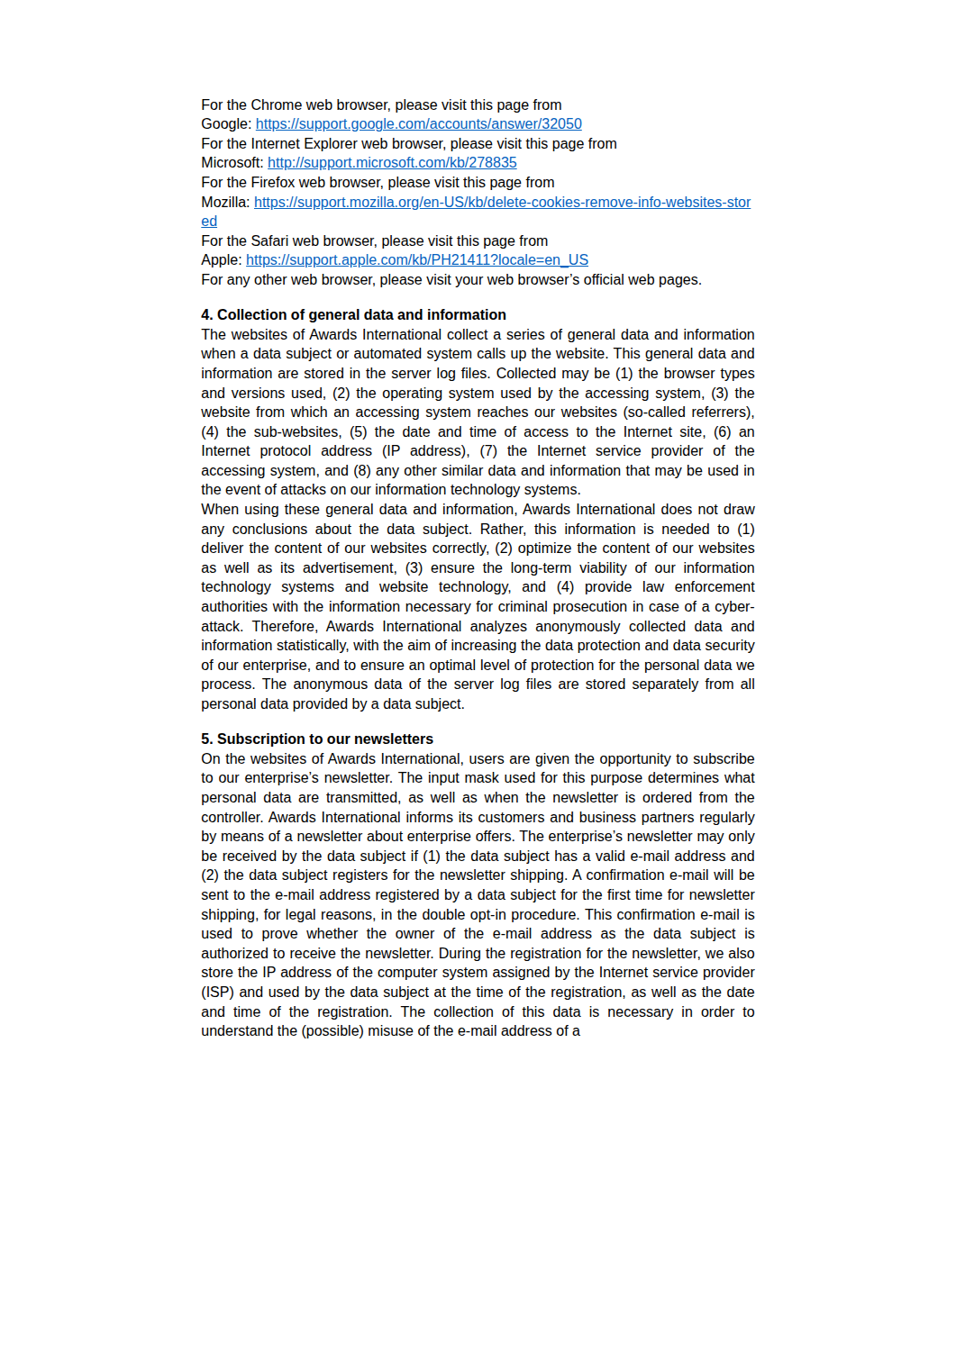For the Chrome web browser, please visit this page from
Google: https://support.google.com/accounts/answer/32050
For the Internet Explorer web browser, please visit this page from
Microsoft: http://support.microsoft.com/kb/278835
For the Firefox web browser, please visit this page from
Mozilla: https://support.mozilla.org/en-US/kb/delete-cookies-remove-info-websites-stored
For the Safari web browser, please visit this page from
Apple: https://support.apple.com/kb/PH21411?locale=en_US
For any other web browser, please visit your web browser’s official web pages.
4. Collection of general data and information
The websites of Awards International collect a series of general data and information when a data subject or automated system calls up the website. This general data and information are stored in the server log files. Collected may be (1) the browser types and versions used, (2) the operating system used by the accessing system, (3) the website from which an accessing system reaches our websites (so-called referrers), (4) the sub-websites, (5) the date and time of access to the Internet site, (6) an Internet protocol address (IP address), (7) the Internet service provider of the accessing system, and (8) any other similar data and information that may be used in the event of attacks on our information technology systems.
When using these general data and information, Awards International does not draw any conclusions about the data subject. Rather, this information is needed to (1) deliver the content of our websites correctly, (2) optimize the content of our websites as well as its advertisement, (3) ensure the long-term viability of our information technology systems and website technology, and (4) provide law enforcement authorities with the information necessary for criminal prosecution in case of a cyber-attack. Therefore, Awards International analyzes anonymously collected data and information statistically, with the aim of increasing the data protection and data security of our enterprise, and to ensure an optimal level of protection for the personal data we process. The anonymous data of the server log files are stored separately from all personal data provided by a data subject.
5. Subscription to our newsletters
On the websites of Awards International, users are given the opportunity to subscribe to our enterprise’s newsletter. The input mask used for this purpose determines what personal data are transmitted, as well as when the newsletter is ordered from the controller. Awards International informs its customers and business partners regularly by means of a newsletter about enterprise offers. The enterprise’s newsletter may only be received by the data subject if (1) the data subject has a valid e-mail address and (2) the data subject registers for the newsletter shipping. A confirmation e-mail will be sent to the e-mail address registered by a data subject for the first time for newsletter shipping, for legal reasons, in the double opt-in procedure. This confirmation e-mail is used to prove whether the owner of the e-mail address as the data subject is authorized to receive the newsletter. During the registration for the newsletter, we also store the IP address of the computer system assigned by the Internet service provider (ISP) and used by the data subject at the time of the registration, as well as the date and time of the registration. The collection of this data is necessary in order to understand the (possible) misuse of the e-mail address of a